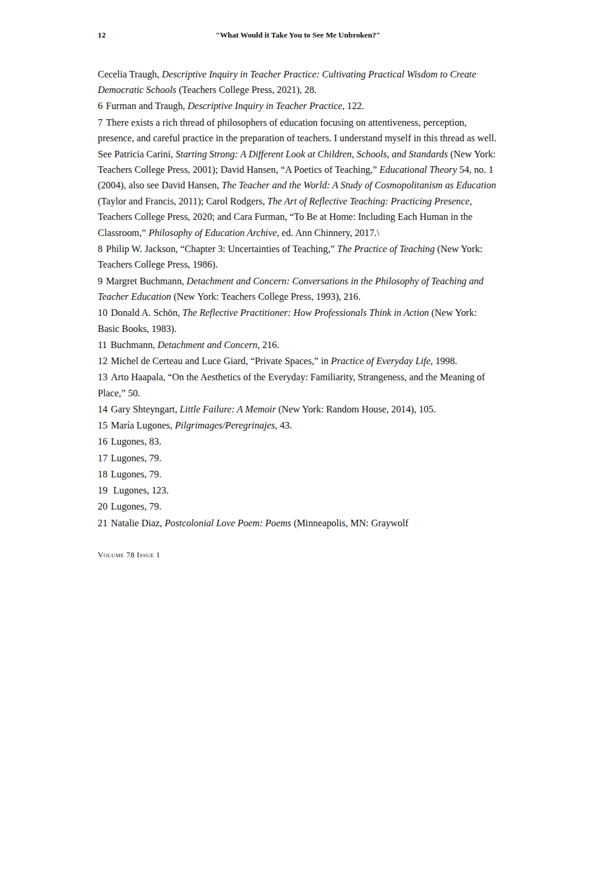12 "What Would it Take You to See Me Unbroken?"
Cecelia Traugh, Descriptive Inquiry in Teacher Practice: Cultivating Practical Wisdom to Create Democratic Schools (Teachers College Press, 2021), 28.
6 Furman and Traugh, Descriptive Inquiry in Teacher Practice, 122.
7 There exists a rich thread of philosophers of education focusing on attentiveness, perception, presence, and careful practice in the preparation of teachers. I understand myself in this thread as well. See Patricia Carini, Starting Strong: A Different Look at Children, Schools, and Standards (New York: Teachers College Press, 2001); David Hansen, “A Poetics of Teaching,” Educational Theory 54, no. 1 (2004), also see David Hansen, The Teacher and the World: A Study of Cosmopolitanism as Education (Taylor and Francis, 2011); Carol Rodgers, The Art of Reflective Teaching: Practicing Presence, Teachers College Press, 2020; and Cara Furman, “To Be at Home: Including Each Human in the Classroom,” Philosophy of Education Archive, ed. Ann Chinnery, 2017.\
8 Philip W. Jackson, “Chapter 3: Uncertainties of Teaching,” The Practice of Teaching (New York: Teachers College Press, 1986).
9 Margret Buchmann, Detachment and Concern: Conversations in the Philosophy of Teaching and Teacher Education (New York: Teachers College Press, 1993), 216.
10 Donald A. Schön, The Reflective Practitioner: How Professionals Think in Action (New York: Basic Books, 1983).
11 Buchmann, Detachment and Concern, 216.
12 Michel de Certeau and Luce Giard, “Private Spaces,” in Practice of Everyday Life, 1998.
13 Arto Haapala, “On the Aesthetics of the Everyday: Familiarity, Strangeness, and the Meaning of Place,” 50.
14 Gary Shteyngart, Little Failure: A Memoir (New York: Random House, 2014), 105.
15 María Lugones, Pilgrimages/Peregrinajes, 43.
16 Lugones, 83.
17 Lugones, 79.
18 Lugones, 79.
19 Lugones, 123.
20 Lugones, 79.
21 Natalie Diaz, Postcolonial Love Poem: Poems (Minneapolis, MN: Graywolf
Volume 78 Issue 1